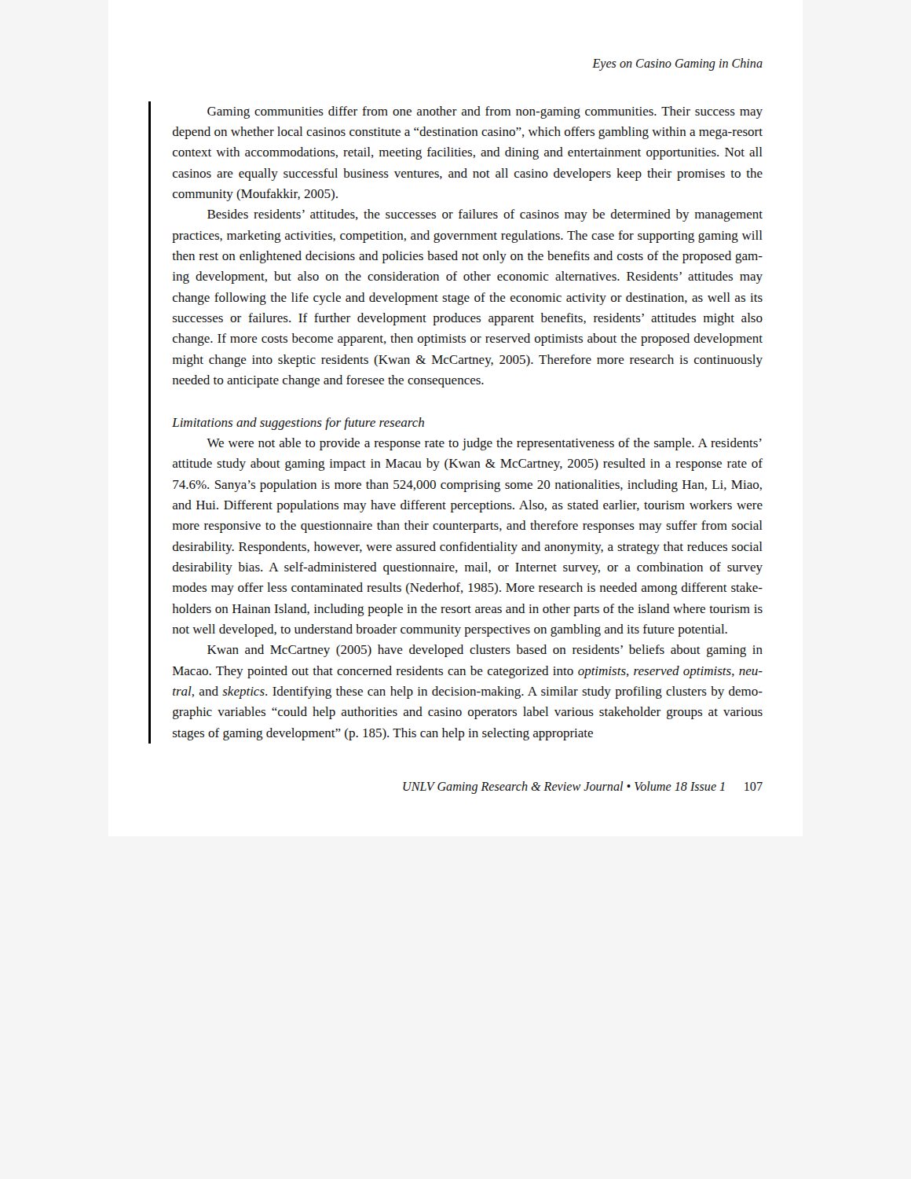Eyes on Casino Gaming in China
Gaming communities differ from one another and from non-gaming communities. Their success may depend on whether local casinos constitute a “destination casino”, which offers gambling within a mega-resort context with accommodations, retail, meeting facilities, and dining and entertainment opportunities. Not all casinos are equally successful business ventures, and not all casino developers keep their promises to the community (Moufakkir, 2005).
Besides residents’ attitudes, the successes or failures of casinos may be determined by management practices, marketing activities, competition, and government regulations. The case for supporting gaming will then rest on enlightened decisions and policies based not only on the benefits and costs of the proposed gaming development, but also on the consideration of other economic alternatives. Residents’ attitudes may change following the life cycle and development stage of the economic activity or destination, as well as its successes or failures. If further development produces apparent benefits, residents’ attitudes might also change. If more costs become apparent, then optimists or reserved optimists about the proposed development might change into skeptic residents (Kwan & McCartney, 2005). Therefore more research is continuously needed to anticipate change and foresee the consequences.
Limitations and suggestions for future research
We were not able to provide a response rate to judge the representativeness of the sample. A residents’ attitude study about gaming impact in Macau by (Kwan & McCartney, 2005) resulted in a response rate of 74.6%. Sanya’s population is more than 524,000 comprising some 20 nationalities, including Han, Li, Miao, and Hui. Different populations may have different perceptions. Also, as stated earlier, tourism workers were more responsive to the questionnaire than their counterparts, and therefore responses may suffer from social desirability. Respondents, however, were assured confidentiality and anonymity, a strategy that reduces social desirability bias. A self-administered questionnaire, mail, or Internet survey, or a combination of survey modes may offer less contaminated results (Nederhof, 1985). More research is needed among different stakeholders on Hainan Island, including people in the resort areas and in other parts of the island where tourism is not well developed, to understand broader community perspectives on gambling and its future potential.
Kwan and McCartney (2005) have developed clusters based on residents’ beliefs about gaming in Macao. They pointed out that concerned residents can be categorized into optimists, reserved optimists, neutral, and skeptics. Identifying these can help in decision-making. A similar study profiling clusters by demographic variables “could help authorities and casino operators label various stakeholder groups at various stages of gaming development” (p. 185). This can help in selecting appropriate
UNLV Gaming Research & Review Journal • Volume 18 Issue 1 107